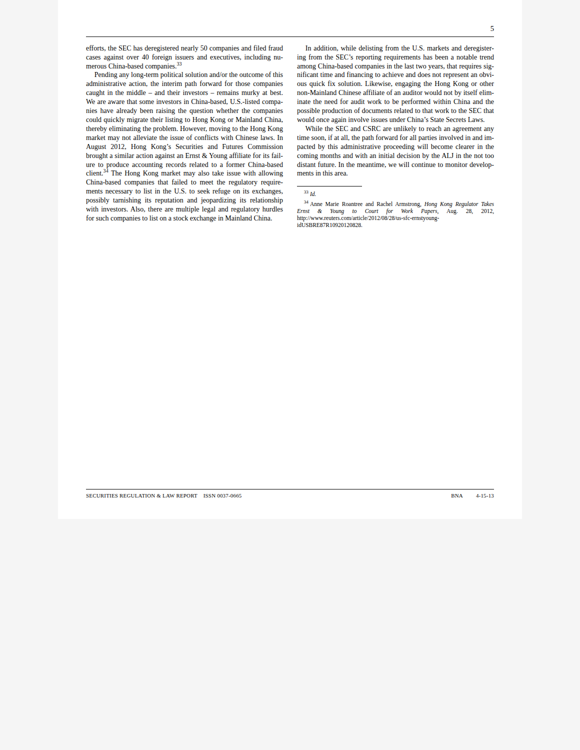5
efforts, the SEC has deregistered nearly 50 companies and filed fraud cases against over 40 foreign issuers and executives, including numerous China-based companies.33
Pending any long-term political solution and/or the outcome of this administrative action, the interim path forward for those companies caught in the middle – and their investors – remains murky at best. We are aware that some investors in China-based, U.S.-listed companies have already been raising the question whether the companies could quickly migrate their listing to Hong Kong or Mainland China, thereby eliminating the problem. However, moving to the Hong Kong market may not alleviate the issue of conflicts with Chinese laws. In August 2012, Hong Kong’s Securities and Futures Commission brought a similar action against an Ernst & Young affiliate for its failure to produce accounting records related to a former China-based client.34 The Hong Kong market may also take issue with allowing China-based companies that failed to meet the regulatory requirements necessary to list in the U.S. to seek refuge on its exchanges, possibly tarnishing its reputation and jeopardizing its relationship with investors. Also, there are multiple legal and regulatory hurdles for such companies to list on a stock exchange in Mainland China.
In addition, while delisting from the U.S. markets and deregistering from the SEC’s reporting requirements has been a notable trend among China-based companies in the last two years, that requires significant time and financing to achieve and does not represent an obvious quick fix solution. Likewise, engaging the Hong Kong or other non-Mainland Chinese affiliate of an auditor would not by itself eliminate the need for audit work to be performed within China and the possible production of documents related to that work to the SEC that would once again involve issues under China’s State Secrets Laws.
While the SEC and CSRC are unlikely to reach an agreement any time soon, if at all, the path forward for all parties involved in and impacted by this administrative proceeding will become clearer in the coming months and with an initial decision by the ALJ in the not too distant future. In the meantime, we will continue to monitor developments in this area.
33 Id.
34 Anne Marie Roantree and Rachel Armstrong, Hong Kong Regulator Takes Ernst & Young to Court for Work Papers, Aug. 28, 2012, http://www.reuters.com/article/2012/08/28/us-sfc-ernstyoung-idUSBRE87R10920120828.
SECURITIES REGULATION & LAW REPORT ISSN 0037-0665
BNA 4-15-13